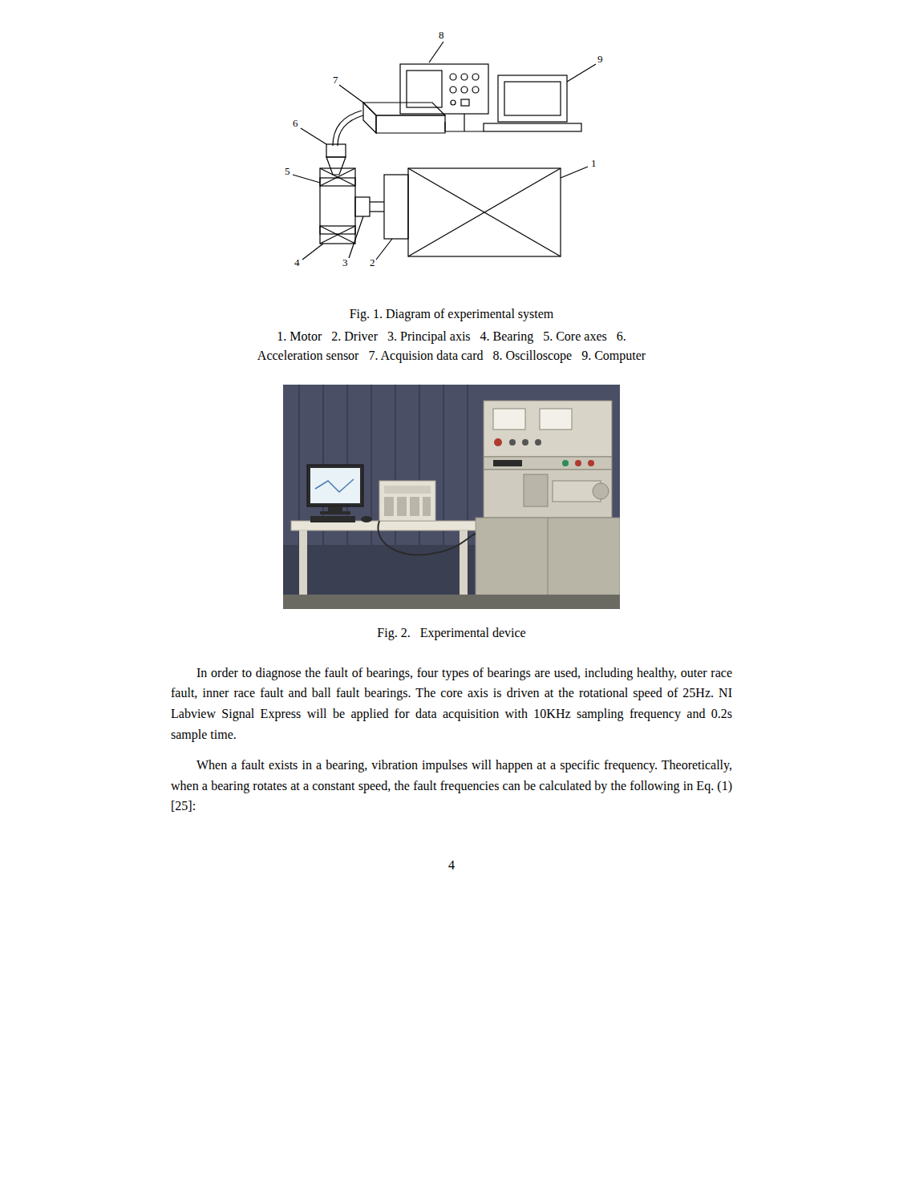8 9 7 6 5 4 3 2 1
Fig. 1. Diagram of experimental system
1. Motor 2. Driver 3. Principal axis 4. Bearing 5. Core axes 6.
Acceleration sensor 7. Acquision data card 8. Oscilloscope 9. Computer
Fig. 2. Experimental device
In order to diagnose the fault of bearings, four types of bearings are used, including healthy, outer race fault, inner race fault and ball fault bearings. The core axis is driven at the rotational speed of 25Hz. NI Labview Signal Express will be applied for data acquisition with 10KHz sampling frequency and 0.2s sample time.
When a fault exists in a bearing, vibration impulses will happen at a specific frequency. Theoretically, when a bearing rotates at a constant speed, the fault frequencies can be calculated by the following in Eq. (1) [25]:
4